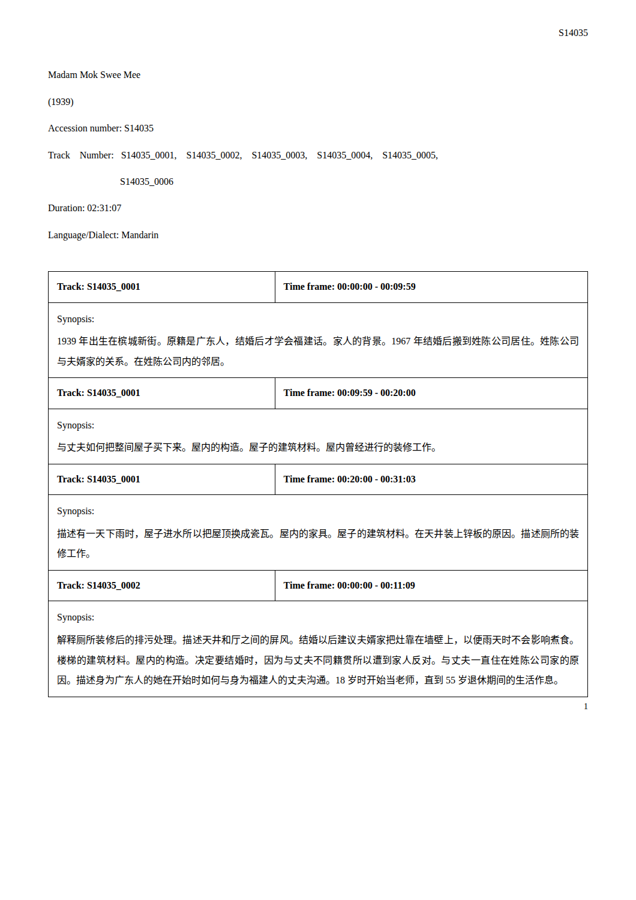S14035
Madam Mok Swee Mee
(1939)
Accession number: S14035
Track Number: S14035_0001, S14035_0002, S14035_0003, S14035_0004, S14035_0005,
S14035_0006
Duration: 02:31:07
Language/Dialect: Mandarin
| Track: S14035_0001 | Time frame: 00:00:00 - 00:09:59 |
| Synopsis: 1939 年出生在槟城新街。原籍是广东人，结婚后才学会福建话。家人的背景。1967 年结婚后搬到姓陈公司居住。姓陈公司与夫婿家的关系。在姓陈公司内的邻居。 |
| Track: S14035_0001 | Time frame: 00:09:59 - 00:20:00 |
| Synopsis: 与丈夫如何把整间屋子买下来。屋内的构造。屋子的建筑材料。屋内曾经进行的装修工作。 |
| Track: S14035_0001 | Time frame: 00:20:00 - 00:31:03 |
| Synopsis: 描述有一天下雨时，屋子进水所以把屋顶换成瓷瓦。屋内的家具。屋子的建筑材料。在天井装上锌板的原因。描述厕所的装修工作。 |
| Track: S14035_0002 | Time frame: 00:00:00 - 00:11:09 |
| Synopsis: 解释厕所装修后的排污处理。描述天井和厅之间的屏风。结婚以后建议夫婿家把灶靠在墙壁上，以便雨天时不会影响煮食。楼梯的建筑材料。屋内的构造。决定要结婚时，因为与丈夫不同籍贯所以遭到家人反对。与丈夫一直住在姓陈公司家的原因。描述身为广东人的她在开始时如何与身为福建人的丈夫沟通。18 岁时开始当老师，直到 55 岁退休期间的生活作息。 |
1